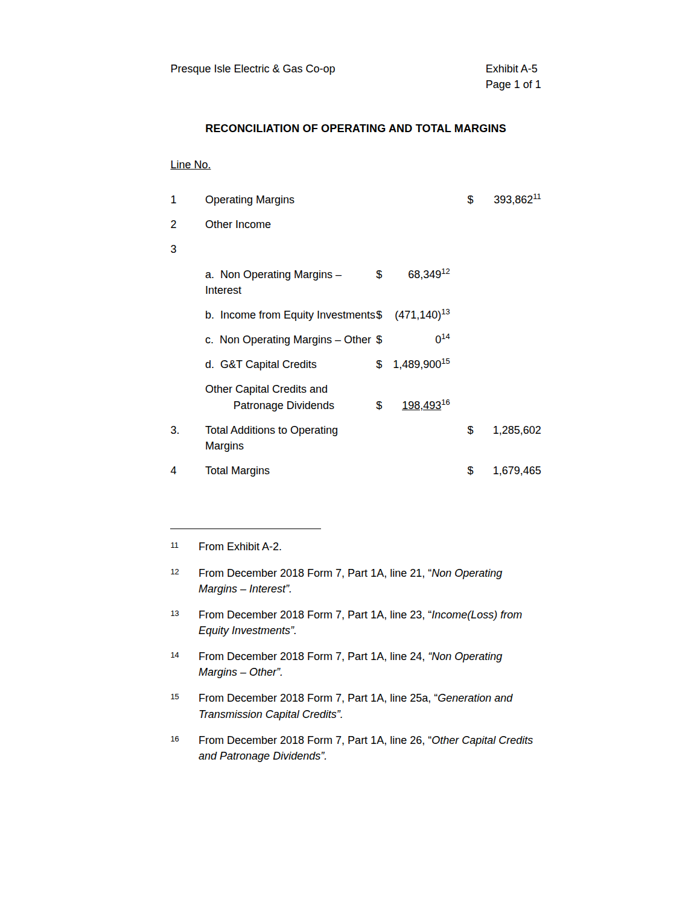Presque Isle Electric & Gas Co-op
Exhibit A-5
Page 1 of 1
RECONCILIATION OF OPERATING AND TOTAL MARGINS
Line No.
| 1 | Operating Margins | | | | $ | 393,862 11 |
| 2 | Other Income | | | | | |
| 3 | | | | | | |
| | a. Non Operating Margins – Interest | $ | 68,349 12 | | | |
| | b. Income from Equity Investments | $ | (471,140) 13 | | | |
| | c. Non Operating Margins – Other | $ | 0 14 | | | |
| | d. G&T Capital Credits | $ | 1,489,900 15 | | | |
| | Other Capital Credits and Patronage Dividends | $ | 198,493 16 | | | |
| 3. | Total Additions to Operating Margins | | | | $ | 1,285,602 |
| 4 | Total Margins | | | | $ | 1,679,465 |
11
From Exhibit A-2.
12
From December 2018 Form 7, Part 1A, line 21, “Non Operating Margins – Interest”.
13
From December 2018 Form 7, Part 1A, line 23, “Income(Loss) from Equity Investments”.
14
From December 2018 Form 7, Part 1A, line 24, “Non Operating Margins – Other”.
15
From December 2018 Form 7, Part 1A, line 25a, “Generation and Transmission Capital Credits”.
16
From December 2018 Form 7, Part 1A, line 26, “Other Capital Credits and Patronage Dividends”.